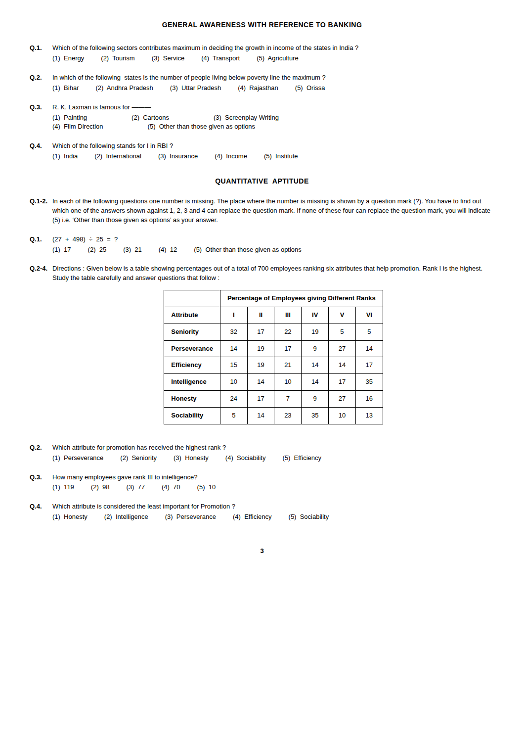GENERAL AWARENESS WITH REFERENCE TO BANKING
Q.1.
Which of the following sectors contributes maximum in deciding the growth in income of the states in India ?
(1) Energy (2) Tourism (3) Service (4) Transport (5) Agriculture
Q.2.
In which of the following states is the number of people living below poverty line the maximum ?
(1) Bihar (2) Andhra Pradesh (3) Uttar Pradesh (4) Rajasthan (5) Orissa
Q.3.
R. K. Laxman is famous for ———
(1) Painting (2) Cartoons (3) Screenplay Writing
(4) Film Direction (5) Other than those given as options
Q.4.
Which of the following stands for I in RBI ?
(1) India (2) International (3) Insurance (4) Income (5) Institute
QUANTITATIVE APTITUDE
Q.1-2.
In each of the following questions one number is missing. The place where the number is missing is shown by a question mark (?). You have to find out which one of the answers shown against 1, 2, 3 and 4 can replace the question mark. If none of these four can replace the question mark, you will indicate (5) i.e. ‘Other than those given as options’ as your answer.
Q.1.
(27 + 498) ÷ 25 = ?
(1) 17 (2) 25 (3) 21 (4) 12 (5) Other than those given as options
Q.2-4.
Directions : Given below is a table showing percentages out of a total of 700 employees ranking six attributes that help promotion. Rank I is the highest. Study the table carefully and answer questions that follow :
| | Percentage of Employees giving Different Ranks |
| Attribute | I | II | III | IV | V | VI |
| Seniority | 32 | 17 | 22 | 19 | 5 | 5 |
| Perseverance | 14 | 19 | 17 | 9 | 27 | 14 |
| Efficiency | 15 | 19 | 21 | 14 | 14 | 17 |
| Intelligence | 10 | 14 | 10 | 14 | 17 | 35 |
| Honesty | 24 | 17 | 7 | 9 | 27 | 16 |
| Sociability | 5 | 14 | 23 | 35 | 10 | 13 |
Q.2.
Which attribute for promotion has received the highest rank ?
(1) Perseverance (2) Seniority (3) Honesty (4) Sociability (5) Efficiency
Q.3.
How many employees gave rank III to intelligence?
(1) 119 (2) 98 (3) 77 (4) 70 (5) 10
Q.4.
Which attribute is considered the least important for Promotion ?
(1) Honesty (2) Intelligence (3) Perseverance (4) Efficiency (5) Sociability
3